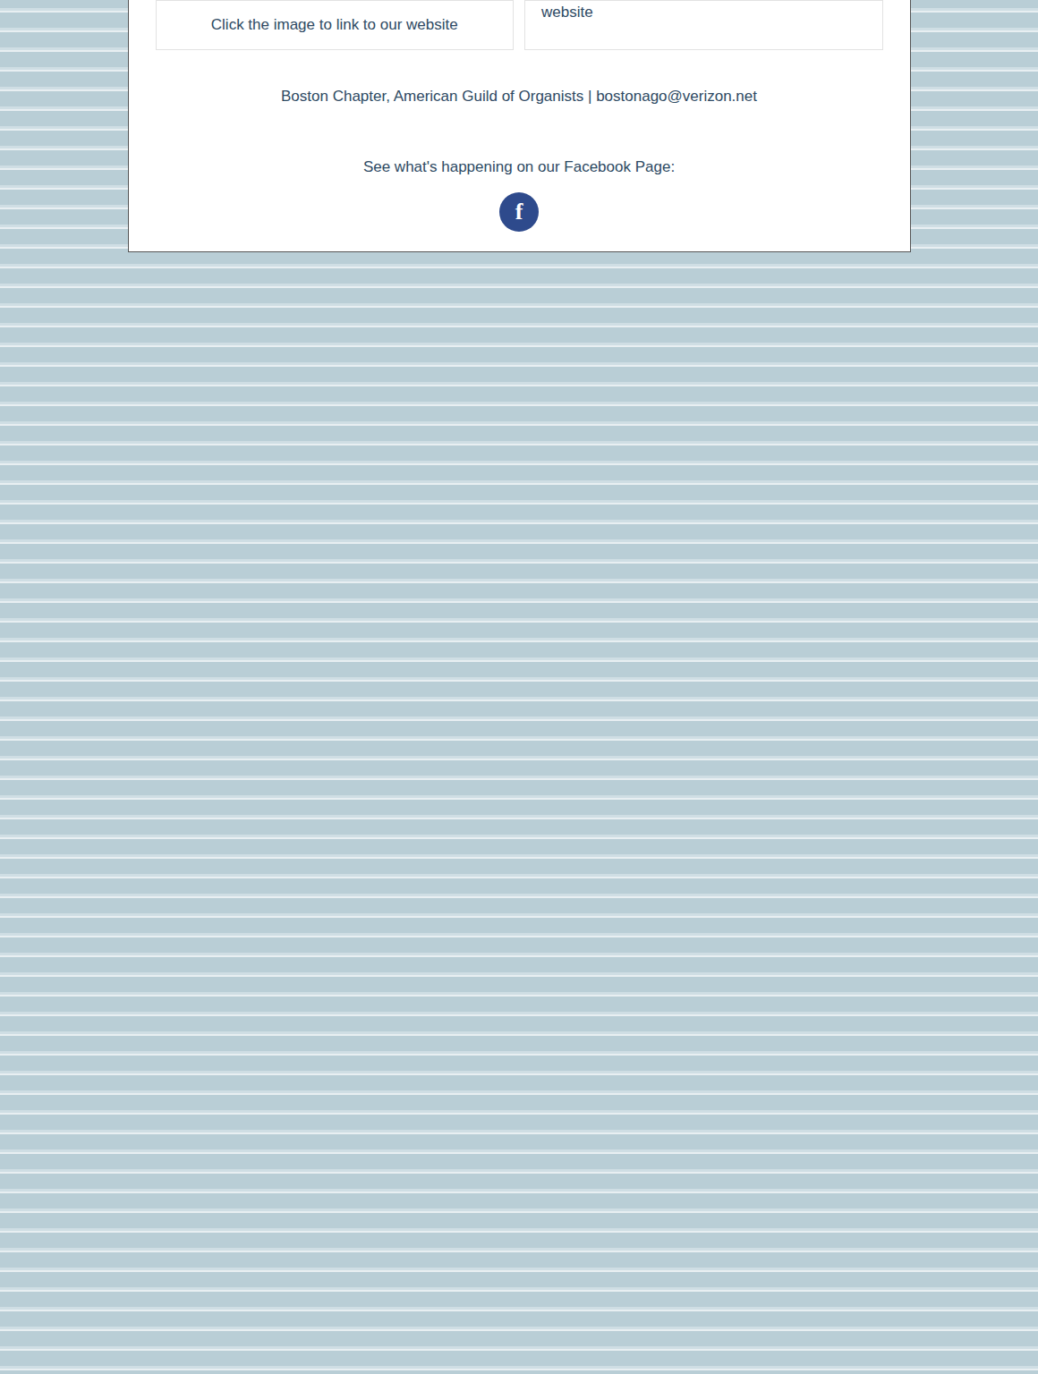Click the image to link to our website
website
Boston Chapter, American Guild of Organists | bostonago@verizon.net
See what's happening on our Facebook Page: